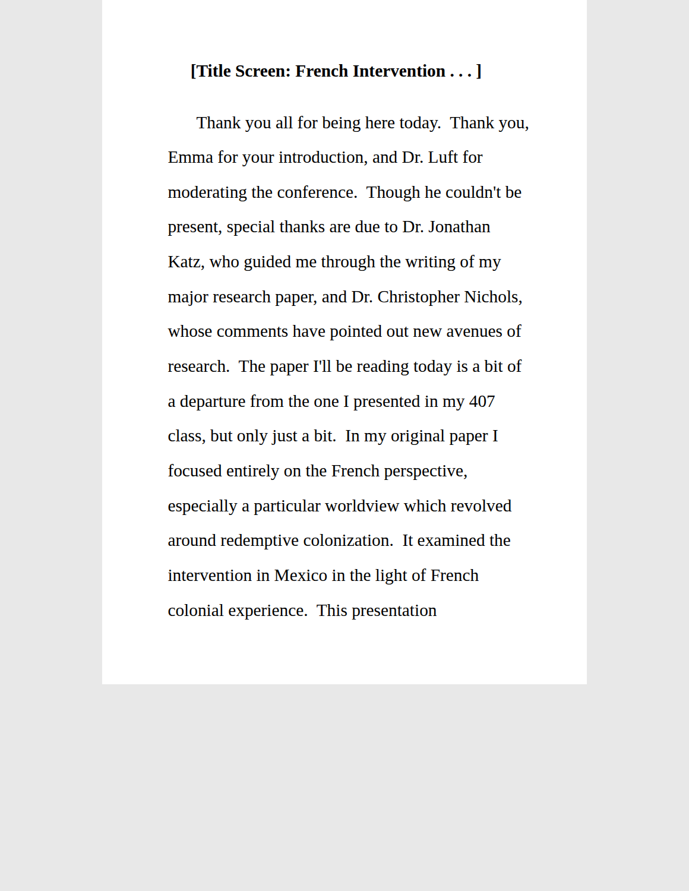[Title Screen: French Intervention . . . ]
Thank you all for being here today. Thank you, Emma for your introduction, and Dr. Luft for moderating the conference. Though he couldn't be present, special thanks are due to Dr. Jonathan Katz, who guided me through the writing of my major research paper, and Dr. Christopher Nichols, whose comments have pointed out new avenues of research. The paper I'll be reading today is a bit of a departure from the one I presented in my 407 class, but only just a bit. In my original paper I focused entirely on the French perspective, especially a particular worldview which revolved around redemptive colonization. It examined the intervention in Mexico in the light of French colonial experience. This presentation